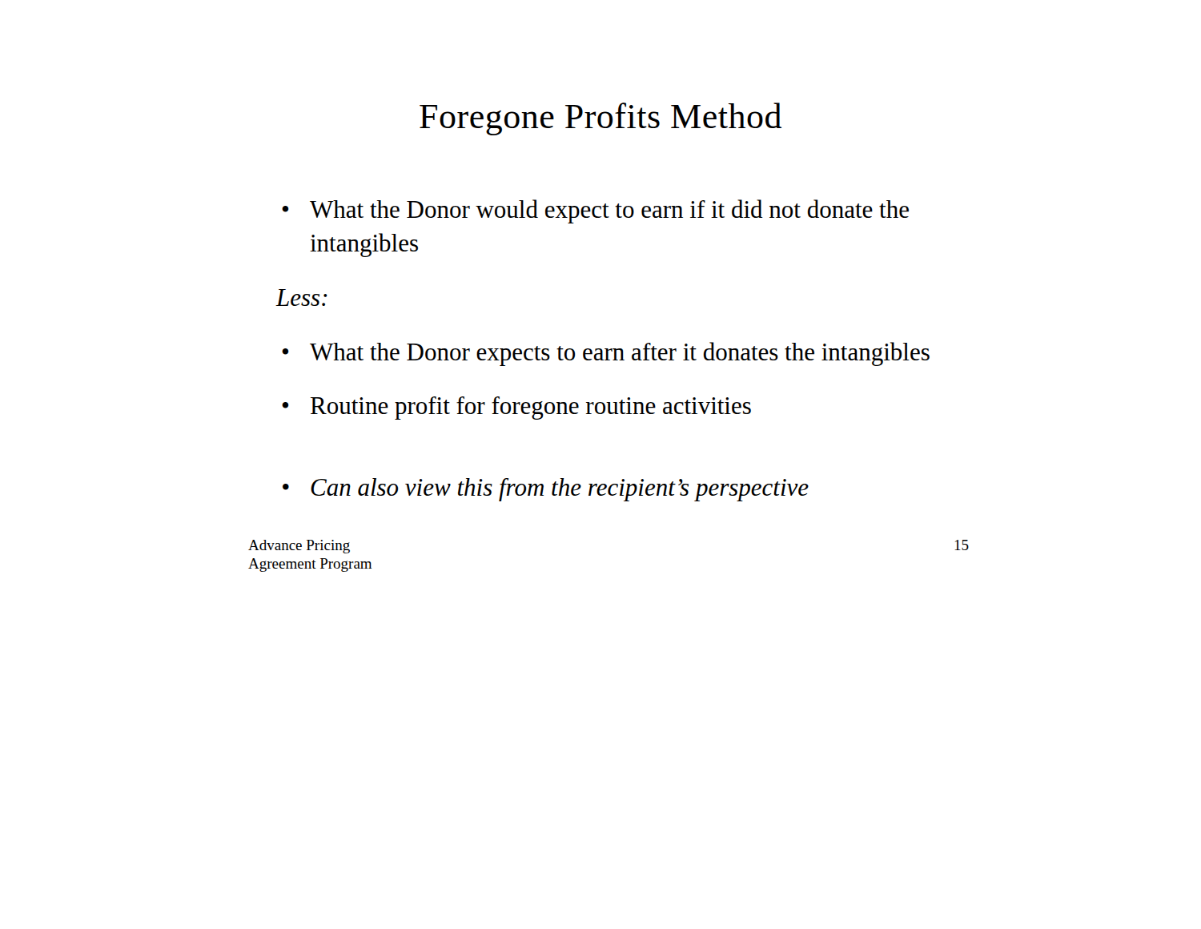Foregone Profits Method
What the Donor would expect to earn if it did not donate the intangibles
Less:
What the Donor expects to earn after it donates the intangibles
Routine profit for foregone routine activities
Can also view this from the recipient’s perspective
Advance Pricing
Agreement Program
15